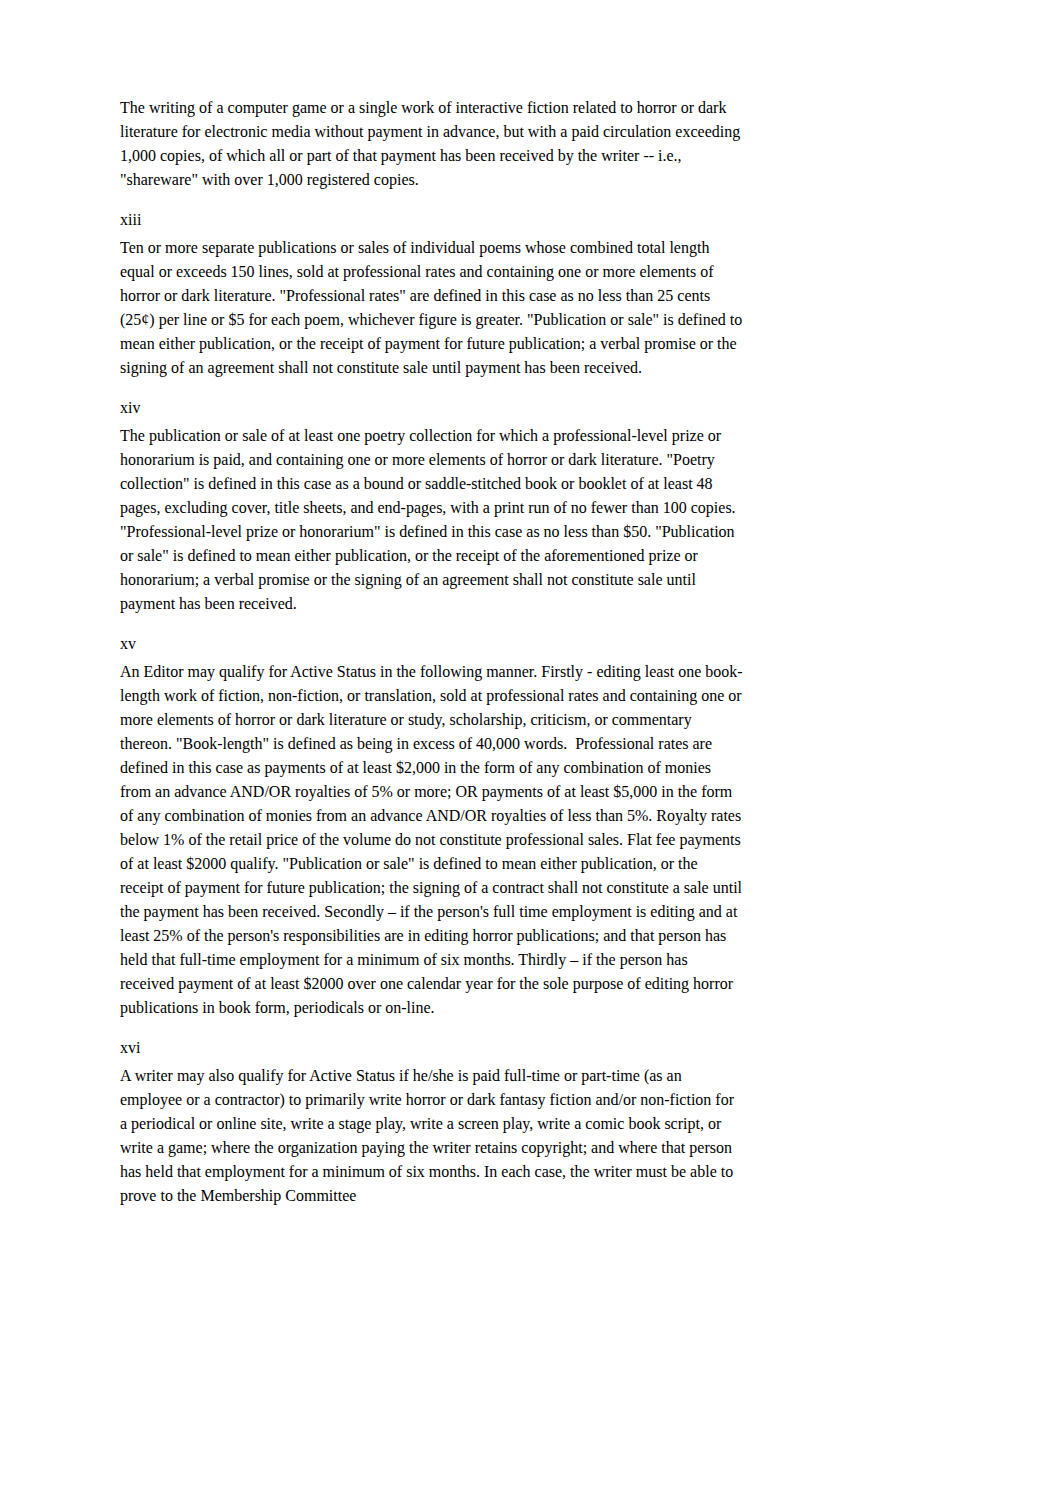The writing of a computer game or a single work of interactive fiction related to horror or dark literature for electronic media without payment in advance, but with a paid circulation exceeding 1,000 copies, of which all or part of that payment has been received by the writer -- i.e., "shareware" with over 1,000 registered copies.
xiii
Ten or more separate publications or sales of individual poems whose combined total length equal or exceeds 150 lines, sold at professional rates and containing one or more elements of horror or dark literature. "Professional rates" are defined in this case as no less than 25 cents (25¢) per line or $5 for each poem, whichever figure is greater. "Publication or sale" is defined to mean either publication, or the receipt of payment for future publication; a verbal promise or the signing of an agreement shall not constitute sale until payment has been received.
xiv
The publication or sale of at least one poetry collection for which a professional-level prize or honorarium is paid, and containing one or more elements of horror or dark literature. "Poetry collection" is defined in this case as a bound or saddle-stitched book or booklet of at least 48 pages, excluding cover, title sheets, and end-pages, with a print run of no fewer than 100 copies. "Professional-level prize or honorarium" is defined in this case as no less than $50. "Publication or sale" is defined to mean either publication, or the receipt of the aforementioned prize or honorarium; a verbal promise or the signing of an agreement shall not constitute sale until payment has been received.
xv
An Editor may qualify for Active Status in the following manner. Firstly - editing least one book-length work of fiction, non-fiction, or translation, sold at professional rates and containing one or more elements of horror or dark literature or study, scholarship, criticism, or commentary thereon. "Book-length" is defined as being in excess of 40,000 words. Professional rates are defined in this case as payments of at least $2,000 in the form of any combination of monies from an advance AND/OR royalties of 5% or more; OR payments of at least $5,000 in the form of any combination of monies from an advance AND/OR royalties of less than 5%. Royalty rates below 1% of the retail price of the volume do not constitute professional sales. Flat fee payments of at least $2000 qualify. "Publication or sale" is defined to mean either publication, or the receipt of payment for future publication; the signing of a contract shall not constitute a sale until the payment has been received. Secondly – if the person's full time employment is editing and at least 25% of the person's responsibilities are in editing horror publications; and that person has held that full-time employment for a minimum of six months. Thirdly – if the person has received payment of at least $2000 over one calendar year for the sole purpose of editing horror publications in book form, periodicals or on-line.
xvi
A writer may also qualify for Active Status if he/she is paid full-time or part-time (as an employee or a contractor) to primarily write horror or dark fantasy fiction and/or non-fiction for a periodical or online site, write a stage play, write a screen play, write a comic book script, or write a game; where the organization paying the writer retains copyright; and where that person has held that employment for a minimum of six months. In each case, the writer must be able to prove to the Membership Committee